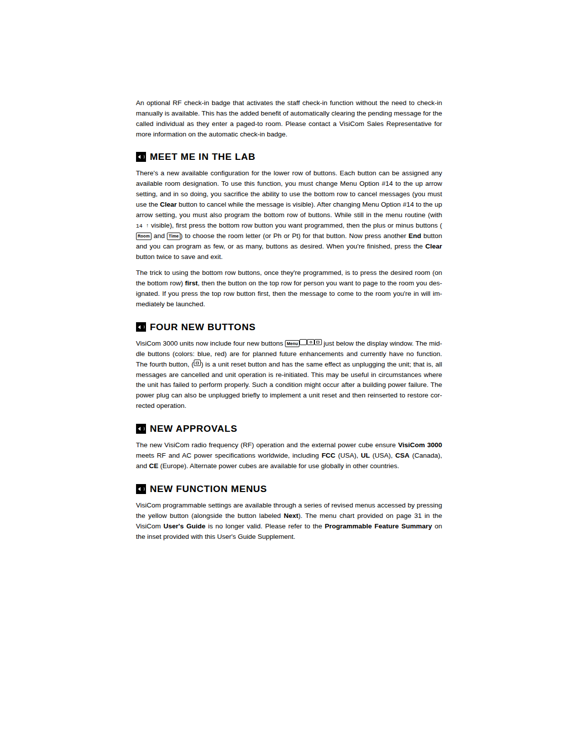An optional RF check-in badge that activates the staff check-in function without the need to check-in manually is available. This has the added benefit of automatically clearing the pending message for the called individual as they enter a paged-to room. Please contact a VisiCom Sales Representative for more information on the automatic check-in badge.
Meet Me in the Lab
There's a new available configuration for the lower row of buttons. Each button can be assigned any available room designation. To use this function, you must change Menu Option #14 to the up arrow setting, and in so doing, you sacrifice the ability to use the bottom row to cancel messages (you must use the Clear button to cancel while the message is visible). After changing Menu Option #14 to the up arrow setting, you must also program the bottom row of buttons. While still in the menu routine (with 14 ↑ visible), first press the bottom row button you want programmed, then the plus or minus buttons (Room and Time) to choose the room letter (or Ph or Pt) for that button. Now press another End button and you can program as few, or as many, buttons as desired. When you're finished, press the Clear button twice to save and exit.
The trick to using the bottom row buttons, once they're programmed, is to press the desired room (on the bottom row) first, then the button on the top row for person you want to page to the room you designated. If you press the top row button first, then the message to come to the room you're in will immediately be launched.
Four New Buttons
VisiCom 3000 units now include four new buttons Menu just below the display window. The middle buttons (colors: blue, red) are for planned future enhancements and currently have no function. The fourth button, ( ) is a unit reset button and has the same effect as unplugging the unit; that is, all messages are cancelled and unit operation is re-initiated. This may be useful in circumstances where the unit has failed to perform properly. Such a condition might occur after a building power failure. The power plug can also be unplugged briefly to implement a unit reset and then reinserted to restore corrected operation.
New Approvals
The new VisiCom radio frequency (RF) operation and the external power cube ensure VisiCom 3000 meets RF and AC power specifications worldwide, including FCC (USA), UL (USA), CSA (Canada), and CE (Europe). Alternate power cubes are available for use globally in other countries.
New Function Menus
VisiCom programmable settings are available through a series of revised menus accessed by pressing the yellow button (alongside the button labeled Next). The menu chart provided on page 31 in the VisiCom User's Guide is no longer valid. Please refer to the Programmable Feature Summary on the inset provided with this User's Guide Supplement.